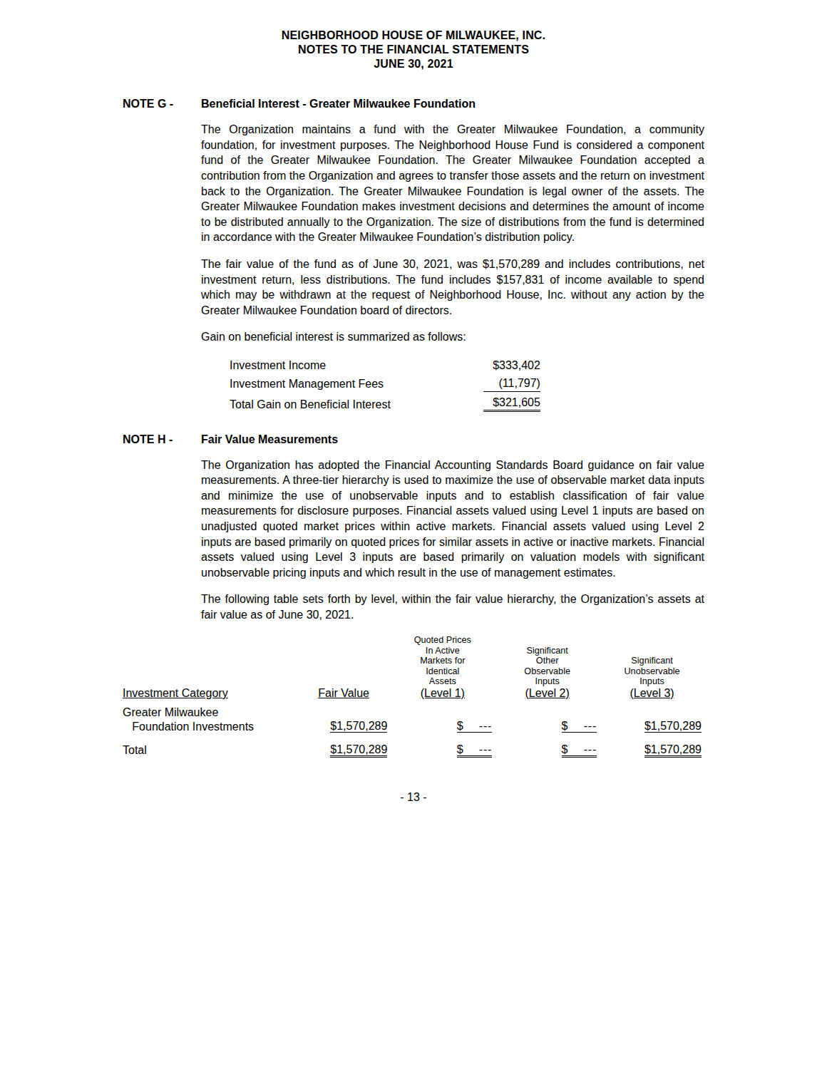NEIGHBORHOOD HOUSE OF MILWAUKEE, INC.
NOTES TO THE FINANCIAL STATEMENTS
JUNE 30, 2021
NOTE G -
Beneficial Interest - Greater Milwaukee Foundation
The Organization maintains a fund with the Greater Milwaukee Foundation, a community foundation, for investment purposes. The Neighborhood House Fund is considered a component fund of the Greater Milwaukee Foundation. The Greater Milwaukee Foundation accepted a contribution from the Organization and agrees to transfer those assets and the return on investment back to the Organization. The Greater Milwaukee Foundation is legal owner of the assets. The Greater Milwaukee Foundation makes investment decisions and determines the amount of income to be distributed annually to the Organization. The size of distributions from the fund is determined in accordance with the Greater Milwaukee Foundation’s distribution policy.
The fair value of the fund as of June 30, 2021, was $1,570,289 and includes contributions, net investment return, less distributions. The fund includes $157,831 of income available to spend which may be withdrawn at the request of Neighborhood House, Inc. without any action by the Greater Milwaukee Foundation board of directors.
Gain on beneficial interest is summarized as follows:
| Investment Income | $333,402 |
| Investment Management Fees | (11,797) |
| Total Gain on Beneficial Interest | $321,605 |
NOTE H -
Fair Value Measurements
The Organization has adopted the Financial Accounting Standards Board guidance on fair value measurements. A three-tier hierarchy is used to maximize the use of observable market data inputs and minimize the use of unobservable inputs and to establish classification of fair value measurements for disclosure purposes. Financial assets valued using Level 1 inputs are based on unadjusted quoted market prices within active markets. Financial assets valued using Level 2 inputs are based primarily on quoted prices for similar assets in active or inactive markets. Financial assets valued using Level 3 inputs are based primarily on valuation models with significant unobservable pricing inputs and which result in the use of management estimates.
The following table sets forth by level, within the fair value hierarchy, the Organization’s assets at fair value as of June 30, 2021.
| Investment Category | Fair Value | Quoted Prices In Active Markets for Identical Assets (Level 1) | Significant Other Observable Inputs (Level 2) | Significant Unobservable Inputs (Level 3) |
| --- | --- | --- | --- | --- |
| Greater Milwaukee Foundation Investments | $1,570,289 | $ --- | $ --- | $1,570,289 |
| Total | $1,570,289 | $ --- | $ --- | $1,570,289 |
- 13 -